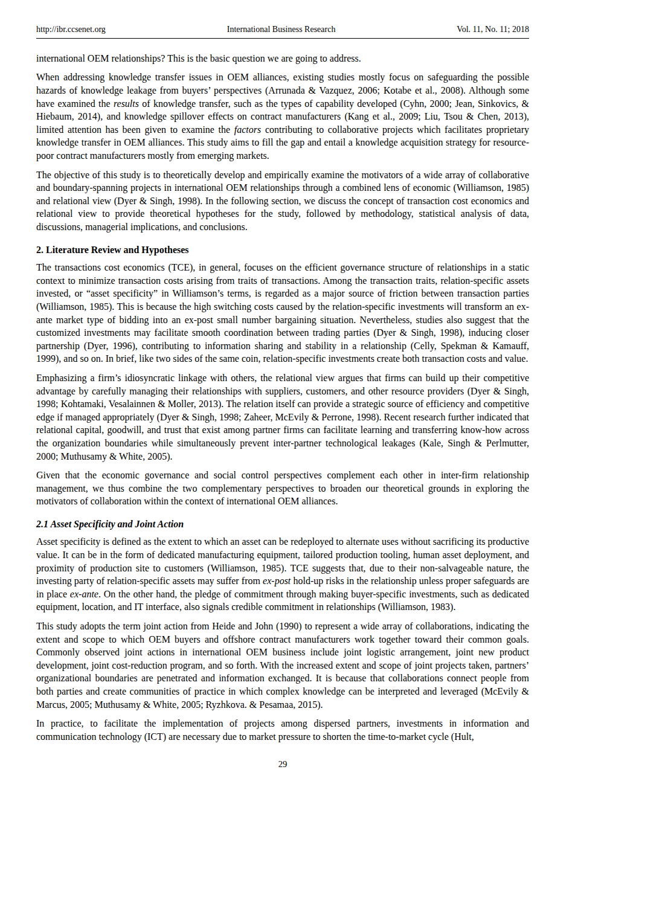http://ibr.ccsenet.org International Business Research Vol. 11, No. 11; 2018
international OEM relationships? This is the basic question we are going to address.
When addressing knowledge transfer issues in OEM alliances, existing studies mostly focus on safeguarding the possible hazards of knowledge leakage from buyers’ perspectives (Arrunada & Vazquez, 2006; Kotabe et al., 2008). Although some have examined the results of knowledge transfer, such as the types of capability developed (Cyhn, 2000; Jean, Sinkovics, & Hiebaum, 2014), and knowledge spillover effects on contract manufacturers (Kang et al., 2009; Liu, Tsou & Chen, 2013), limited attention has been given to examine the factors contributing to collaborative projects which facilitates proprietary knowledge transfer in OEM alliances. This study aims to fill the gap and entail a knowledge acquisition strategy for resource-poor contract manufacturers mostly from emerging markets.
The objective of this study is to theoretically develop and empirically examine the motivators of a wide array of collaborative and boundary-spanning projects in international OEM relationships through a combined lens of economic (Williamson, 1985) and relational view (Dyer & Singh, 1998). In the following section, we discuss the concept of transaction cost economics and relational view to provide theoretical hypotheses for the study, followed by methodology, statistical analysis of data, discussions, managerial implications, and conclusions.
2. Literature Review and Hypotheses
The transactions cost economics (TCE), in general, focuses on the efficient governance structure of relationships in a static context to minimize transaction costs arising from traits of transactions. Among the transaction traits, relation-specific assets invested, or “asset specificity” in Williamson’s terms, is regarded as a major source of friction between transaction parties (Williamson, 1985). This is because the high switching costs caused by the relation-specific investments will transform an ex-ante market type of bidding into an ex-post small number bargaining situation. Nevertheless, studies also suggest that the customized investments may facilitate smooth coordination between trading parties (Dyer & Singh, 1998), inducing closer partnership (Dyer, 1996), contributing to information sharing and stability in a relationship (Celly, Spekman & Kamauff, 1999), and so on. In brief, like two sides of the same coin, relation-specific investments create both transaction costs and value.
Emphasizing a firm’s idiosyncratic linkage with others, the relational view argues that firms can build up their competitive advantage by carefully managing their relationships with suppliers, customers, and other resource providers (Dyer & Singh, 1998; Kohtamaki, Vesalainnen & Moller, 2013). The relation itself can provide a strategic source of efficiency and competitive edge if managed appropriately (Dyer & Singh, 1998; Zaheer, McEvily & Perrone, 1998). Recent research further indicated that relational capital, goodwill, and trust that exist among partner firms can facilitate learning and transferring know-how across the organization boundaries while simultaneously prevent inter-partner technological leakages (Kale, Singh & Perlmutter, 2000; Muthusamy & White, 2005).
Given that the economic governance and social control perspectives complement each other in inter-firm relationship management, we thus combine the two complementary perspectives to broaden our theoretical grounds in exploring the motivators of collaboration within the context of international OEM alliances.
2.1 Asset Specificity and Joint Action
Asset specificity is defined as the extent to which an asset can be redeployed to alternate uses without sacrificing its productive value. It can be in the form of dedicated manufacturing equipment, tailored production tooling, human asset deployment, and proximity of production site to customers (Williamson, 1985). TCE suggests that, due to their non-salvageable nature, the investing party of relation-specific assets may suffer from ex-post hold-up risks in the relationship unless proper safeguards are in place ex-ante. On the other hand, the pledge of commitment through making buyer-specific investments, such as dedicated equipment, location, and IT interface, also signals credible commitment in relationships (Williamson, 1983).
This study adopts the term joint action from Heide and John (1990) to represent a wide array of collaborations, indicating the extent and scope to which OEM buyers and offshore contract manufacturers work together toward their common goals. Commonly observed joint actions in international OEM business include joint logistic arrangement, joint new product development, joint cost-reduction program, and so forth. With the increased extent and scope of joint projects taken, partners’ organizational boundaries are penetrated and information exchanged. It is because that collaborations connect people from both parties and create communities of practice in which complex knowledge can be interpreted and leveraged (McEvily & Marcus, 2005; Muthusamy & White, 2005; Ryzhkova. & Pesamaa, 2015).
In practice, to facilitate the implementation of projects among dispersed partners, investments in information and communication technology (ICT) are necessary due to market pressure to shorten the time-to-market cycle (Hult,
29